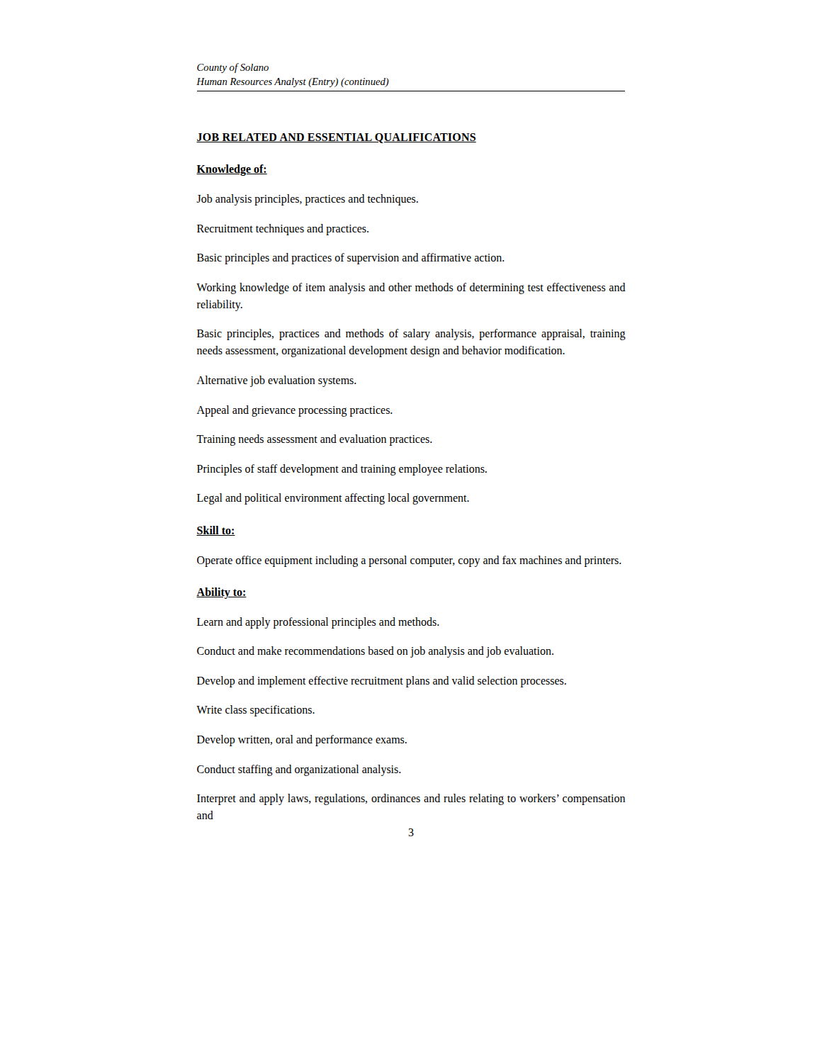County of Solano
Human Resources Analyst (Entry) (continued)
JOB RELATED AND ESSENTIAL QUALIFICATIONS
Knowledge of:
Job analysis principles, practices and techniques.
Recruitment techniques and practices.
Basic principles and practices of supervision and affirmative action.
Working knowledge of item analysis and other methods of determining test effectiveness and reliability.
Basic principles, practices and methods of salary analysis, performance appraisal, training needs assessment, organizational development design and behavior modification.
Alternative job evaluation systems.
Appeal and grievance processing practices.
Training needs assessment and evaluation practices.
Principles of staff development and training employee relations.
Legal and political environment affecting local government.
Skill to:
Operate office equipment including a personal computer, copy and fax machines and printers.
Ability to:
Learn and apply professional principles and methods.
Conduct and make recommendations based on job analysis and job evaluation.
Develop and implement effective recruitment plans and valid selection processes.
Write class specifications.
Develop written, oral and performance exams.
Conduct staffing and organizational analysis.
Interpret and apply laws, regulations, ordinances and rules relating to workers’ compensation and
3